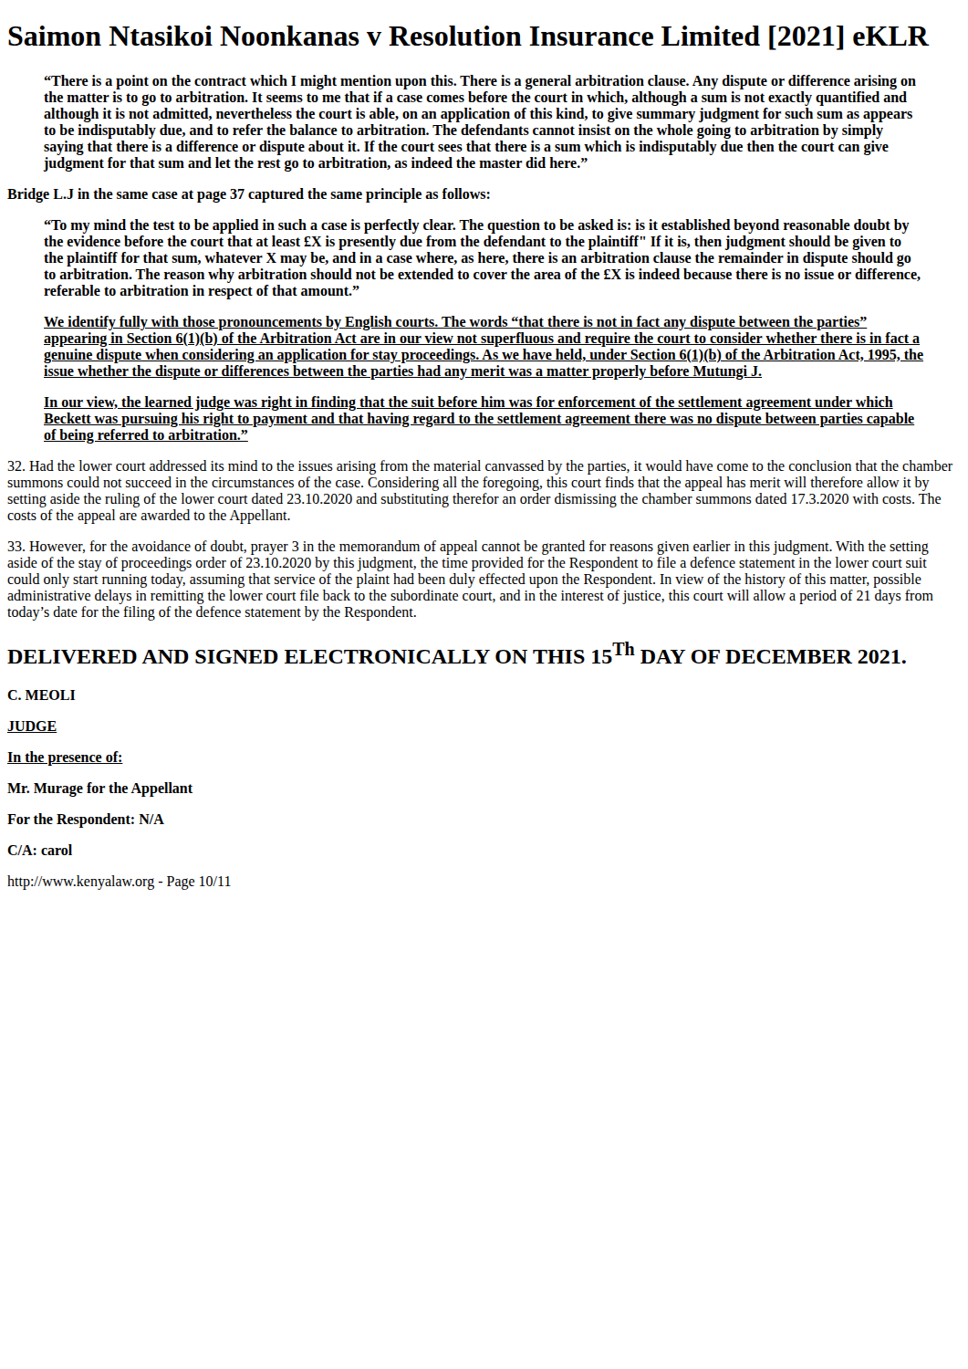Saimon Ntasikoi Noonkanas v Resolution Insurance Limited [2021] eKLR
“There is a point on the contract which I might mention upon this. There is a general arbitration clause. Any dispute or difference arising on the matter is to go to arbitration. It seems to me that if a case comes before the court in which, although a sum is not exactly quantified and although it is not admitted, nevertheless the court is able, on an application of this kind, to give summary judgment for such sum as appears to be indisputably due, and to refer the balance to arbitration. The defendants cannot insist on the whole going to arbitration by simply saying that there is a difference or dispute about it. If the court sees that there is a sum which is indisputably due then the court can give judgment for that sum and let the rest go to arbitration, as indeed the master did here.”
Bridge L.J in the same case at page 37 captured the same principle as follows:
“To my mind the test to be applied in such a case is perfectly clear. The question to be asked is: is it established beyond reasonable doubt by the evidence before the court that at least £X is presently due from the defendant to the plaintiff" If it is, then judgment should be given to the plaintiff for that sum, whatever X may be, and in a case where, as here, there is an arbitration clause the remainder in dispute should go to arbitration. The reason why arbitration should not be extended to cover the area of the £X is indeed because there is no issue or difference, referable to arbitration in respect of that amount.”
We identify fully with those pronouncements by English courts. The words “that there is not in fact any dispute between the parties” appearing in Section 6(1)(b) of the Arbitration Act are in our view not superfluous and require the court to consider whether there is in fact a genuine dispute when considering an application for stay proceedings. As we have held, under Section 6(1)(b) of the Arbitration Act, 1995, the issue whether the dispute or differences between the parties had any merit was a matter properly before Mutungi J.
In our view, the learned judge was right in finding that the suit before him was for enforcement of the settlement agreement under which Beckett was pursuing his right to payment and that having regard to the settlement agreement there was no dispute between parties capable of being referred to arbitration.”
32. Had the lower court addressed its mind to the issues arising from the material canvassed by the parties, it would have come to the conclusion that the chamber summons could not succeed in the circumstances of the case. Considering all the foregoing, this court finds that the appeal has merit will therefore allow it by setting aside the ruling of the lower court dated 23.10.2020 and substituting therefor an order dismissing the chamber summons dated 17.3.2020 with costs. The costs of the appeal are awarded to the Appellant.
33. However, for the avoidance of doubt, prayer 3 in the memorandum of appeal cannot be granted for reasons given earlier in this judgment. With the setting aside of the stay of proceedings order of 23.10.2020 by this judgment, the time provided for the Respondent to file a defence statement in the lower court suit could only start running today, assuming that service of the plaint had been duly effected upon the Respondent. In view of the history of this matter, possible administrative delays in remitting the lower court file back to the subordinate court, and in the interest of justice, this court will allow a period of 21 days from today’s date for the filing of the defence statement by the Respondent.
DELIVERED AND SIGNED ELECTRONICALLY ON THIS 15Th DAY OF DECEMBER 2021.
C. MEOLI
JUDGE
In the presence of:
Mr. Murage for the Appellant
For the Respondent: N/A
C/A: carol
http://www.kenyalaw.org - Page 10/11